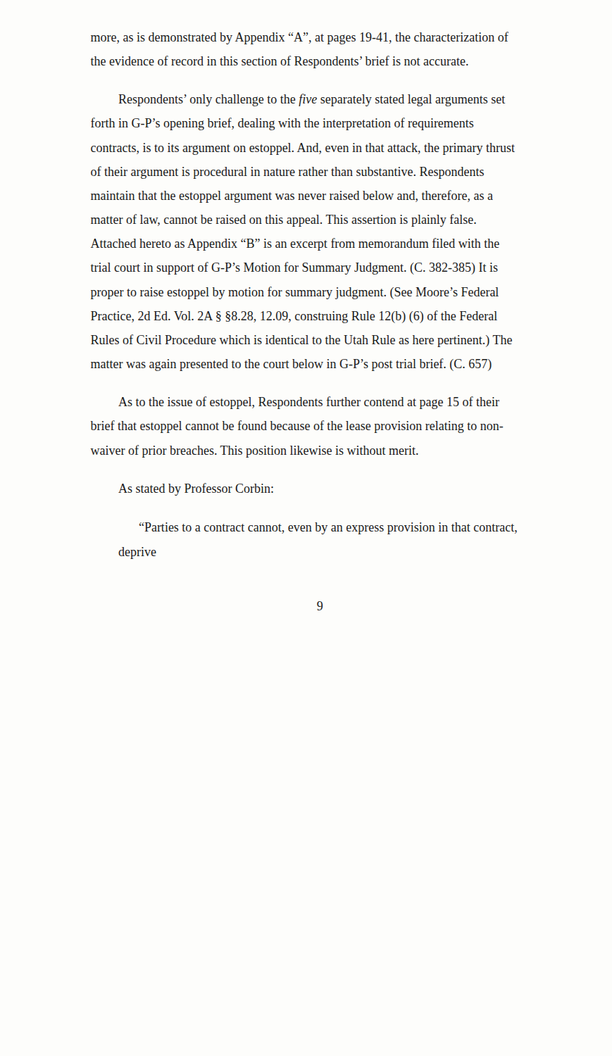more, as is demonstrated by Appendix “A”, at pages 19-41, the characterization of the evidence of record in this section of Respondents’ brief is not accurate.
Respondents’ only challenge to the five separately stated legal arguments set forth in G-P’s opening brief, dealing with the interpretation of requirements contracts, is to its argument on estoppel. And, even in that attack, the primary thrust of their argument is procedural in nature rather than substantive. Respondents maintain that the estoppel argument was never raised below and, therefore, as a matter of law, cannot be raised on this appeal. This assertion is plainly false. Attached hereto as Appendix “B” is an excerpt from memorandum filed with the trial court in support of G-P’s Motion for Summary Judgment. (C. 382-385) It is proper to raise estoppel by motion for summary judgment. (See Moore’s Federal Practice, 2d Ed. Vol. 2A § §8.28, 12.09, construing Rule 12(b) (6) of the Federal Rules of Civil Procedure which is identical to the Utah Rule as here pertinent.) The matter was again presented to the court below in G-P’s post trial brief. (C. 657)
As to the issue of estoppel, Respondents further contend at page 15 of their brief that estoppel cannot be found because of the lease provision relating to non-waiver of prior breaches. This position likewise is without merit.
As stated by Professor Corbin:
“Parties to a contract cannot, even by an express provision in that contract, deprive
9